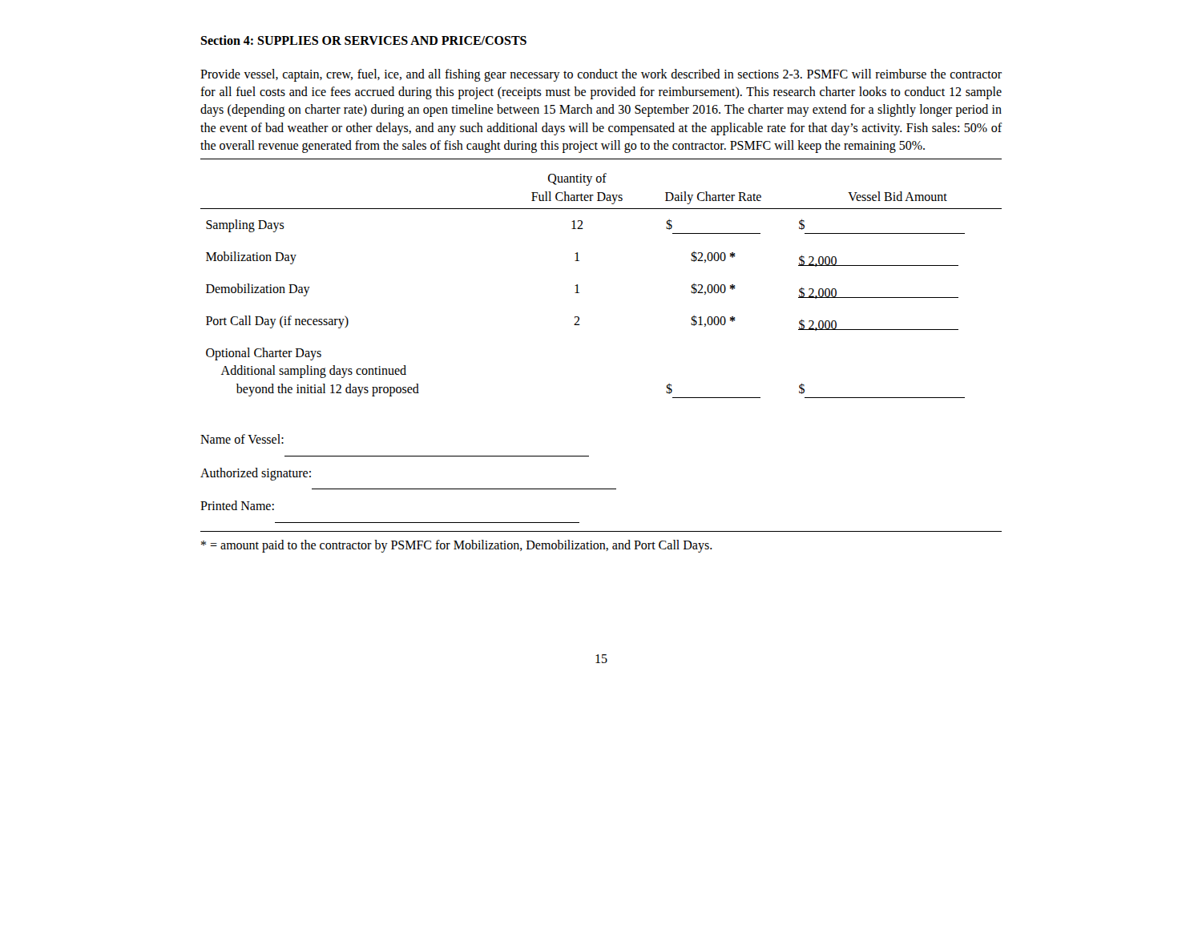Section 4: SUPPLIES OR SERVICES AND PRICE/COSTS
Provide vessel, captain, crew, fuel, ice, and all fishing gear necessary to conduct the work described in sections 2-3. PSMFC will reimburse the contractor for all fuel costs and ice fees accrued during this project (receipts must be provided for reimbursement). This research charter looks to conduct 12 sample days (depending on charter rate) during an open timeline between 15 March and 30 September 2016. The charter may extend for a slightly longer period in the event of bad weather or other delays, and any such additional days will be compensated at the applicable rate for that day’s activity. Fish sales: 50% of the overall revenue generated from the sales of fish caught during this project will go to the contractor. PSMFC will keep the remaining 50%.
| | Quantity of Full Charter Days | Daily Charter Rate | Vessel Bid Amount |
| --- | --- | --- | --- |
| Sampling Days | 12 | $ | $ |
| Mobilization Day | 1 | $2,000 * | $ 2,000 |
| Demobilization Day | 1 | $2,000 * | $ 2,000 |
| Port Call Day (if necessary) | 2 | $1,000 * | $ 2,000 |
| Optional Charter Days Additional sampling days continued beyond the initial 12 days proposed | | $ | $ |
Name of Vessel:
Authorized signature:
Printed Name:
* = amount paid to the contractor by PSMFC for Mobilization, Demobilization, and Port Call Days.
15